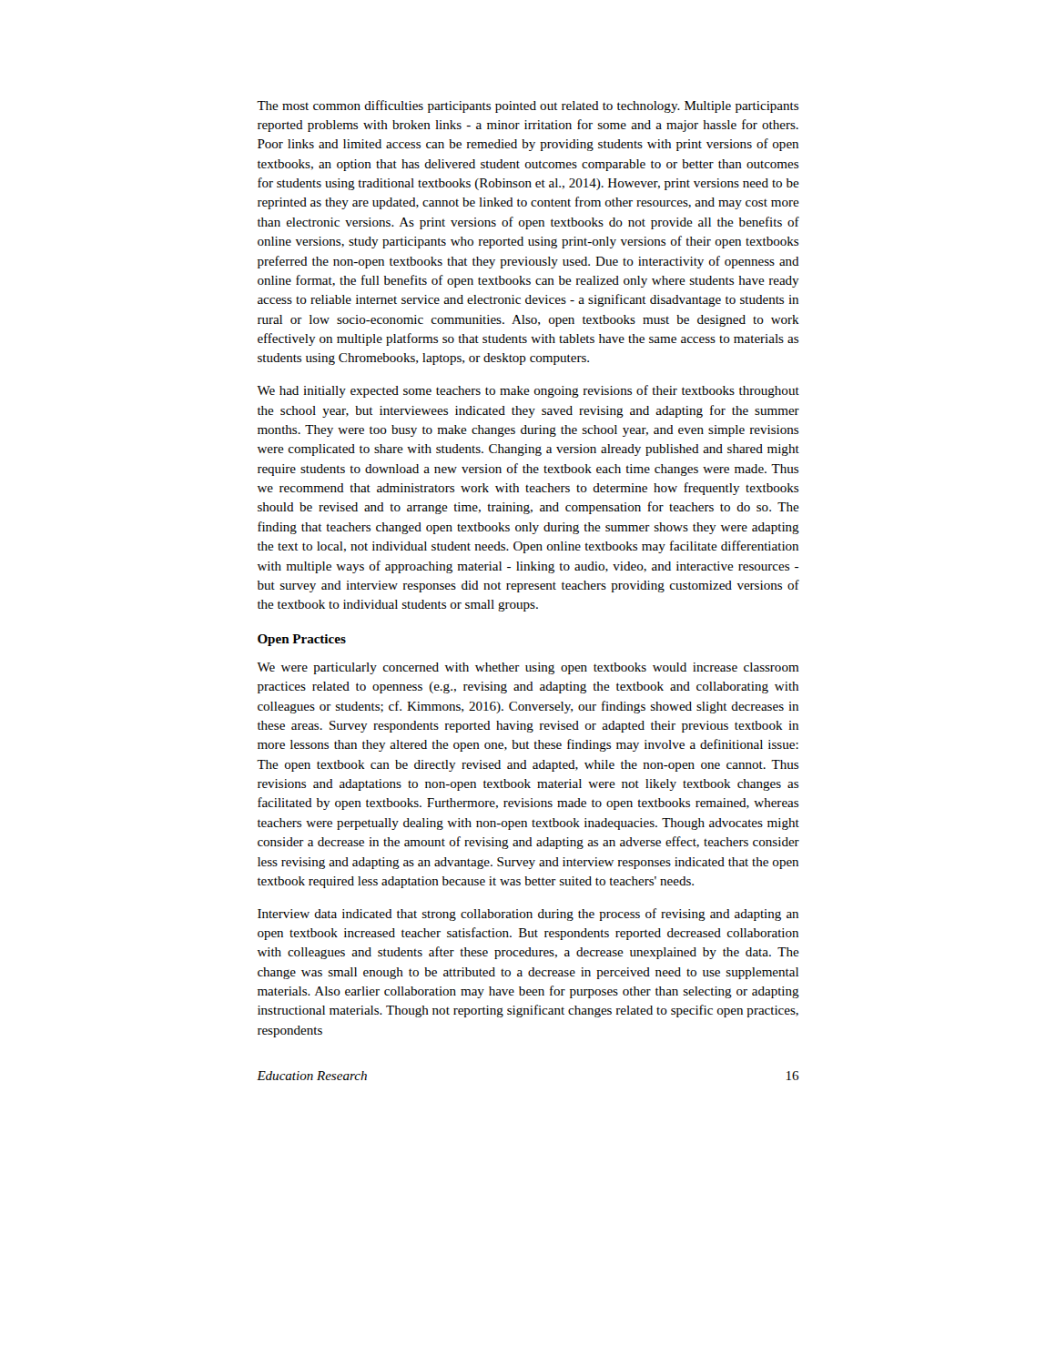The most common difficulties participants pointed out related to technology. Multiple participants reported problems with broken links - a minor irritation for some and a major hassle for others. Poor links and limited access can be remedied by providing students with print versions of open textbooks, an option that has delivered student outcomes comparable to or better than outcomes for students using traditional textbooks (Robinson et al., 2014). However, print versions need to be reprinted as they are updated, cannot be linked to content from other resources, and may cost more than electronic versions. As print versions of open textbooks do not provide all the benefits of online versions, study participants who reported using print-only versions of their open textbooks preferred the non-open textbooks that they previously used. Due to interactivity of openness and online format, the full benefits of open textbooks can be realized only where students have ready access to reliable internet service and electronic devices - a significant disadvantage to students in rural or low socio-economic communities. Also, open textbooks must be designed to work effectively on multiple platforms so that students with tablets have the same access to materials as students using Chromebooks, laptops, or desktop computers.
We had initially expected some teachers to make ongoing revisions of their textbooks throughout the school year, but interviewees indicated they saved revising and adapting for the summer months. They were too busy to make changes during the school year, and even simple revisions were complicated to share with students. Changing a version already published and shared might require students to download a new version of the textbook each time changes were made. Thus we recommend that administrators work with teachers to determine how frequently textbooks should be revised and to arrange time, training, and compensation for teachers to do so. The finding that teachers changed open textbooks only during the summer shows they were adapting the text to local, not individual student needs. Open online textbooks may facilitate differentiation with multiple ways of approaching material - linking to audio, video, and interactive resources - but survey and interview responses did not represent teachers providing customized versions of the textbook to individual students or small groups.
Open Practices
We were particularly concerned with whether using open textbooks would increase classroom practices related to openness (e.g., revising and adapting the textbook and collaborating with colleagues or students; cf. Kimmons, 2016). Conversely, our findings showed slight decreases in these areas. Survey respondents reported having revised or adapted their previous textbook in more lessons than they altered the open one, but these findings may involve a definitional issue: The open textbook can be directly revised and adapted, while the non-open one cannot. Thus revisions and adaptations to non-open textbook material were not likely textbook changes as facilitated by open textbooks. Furthermore, revisions made to open textbooks remained, whereas teachers were perpetually dealing with non-open textbook inadequacies. Though advocates might consider a decrease in the amount of revising and adapting as an adverse effect, teachers consider less revising and adapting as an advantage. Survey and interview responses indicated that the open textbook required less adaptation because it was better suited to teachers' needs.
Interview data indicated that strong collaboration during the process of revising and adapting an open textbook increased teacher satisfaction. But respondents reported decreased collaboration with colleagues and students after these procedures, a decrease unexplained by the data. The change was small enough to be attributed to a decrease in perceived need to use supplemental materials. Also earlier collaboration may have been for purposes other than selecting or adapting instructional materials. Though not reporting significant changes related to specific open practices, respondents
Education Research 16